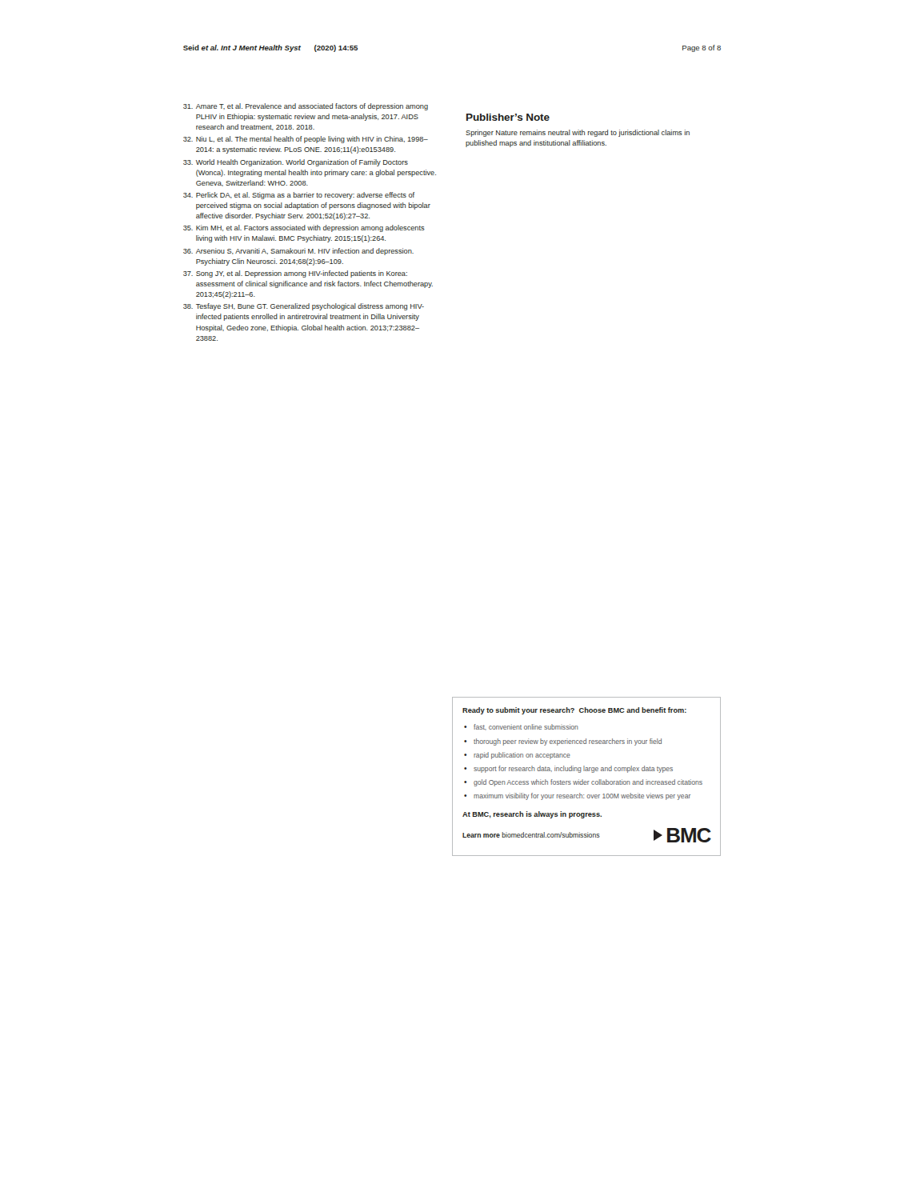Seid et al. Int J Ment Health Syst (2020) 14:55
Page 8 of 8
Amare T, et al. Prevalence and associated factors of depression among PLHIV in Ethiopia: systematic review and meta-analysis, 2017. AIDS research and treatment, 2018. 2018.
Niu L, et al. The mental health of people living with HIV in China, 1998–2014: a systematic review. PLoS ONE. 2016;11(4):e0153489.
World Health Organization. World Organization of Family Doctors (Wonca). Integrating mental health into primary care: a global perspective. Geneva, Switzerland: WHO. 2008.
Perlick DA, et al. Stigma as a barrier to recovery: adverse effects of perceived stigma on social adaptation of persons diagnosed with bipolar affective disorder. Psychiatr Serv. 2001;52(16):27–32.
Kim MH, et al. Factors associated with depression among adolescents living with HIV in Malawi. BMC Psychiatry. 2015;15(1):264.
Arseniou S, Arvaniti A, Samakouri M. HIV infection and depression. Psychiatry Clin Neurosci. 2014;68(2):96–109.
Song JY, et al. Depression among HIV-infected patients in Korea: assessment of clinical significance and risk factors. Infect Chemotherapy. 2013;45(2):211–6.
Tesfaye SH, Bune GT. Generalized psychological distress among HIV-infected patients enrolled in antiretroviral treatment in Dilla University Hospital, Gedeo zone, Ethiopia. Global health action. 2013;7:23882–23882.
Publisher’s Note
Springer Nature remains neutral with regard to jurisdictional claims in published maps and institutional affiliations.
Ready to submit your research? Choose BMC and benefit from:
fast, convenient online submission
thorough peer review by experienced researchers in your field
rapid publication on acceptance
support for research data, including large and complex data types
gold Open Access which fosters wider collaboration and increased citations
maximum visibility for your research: over 100M website views per year
At BMC, research is always in progress.
Learn more biomedcentral.com/submissions
BMC